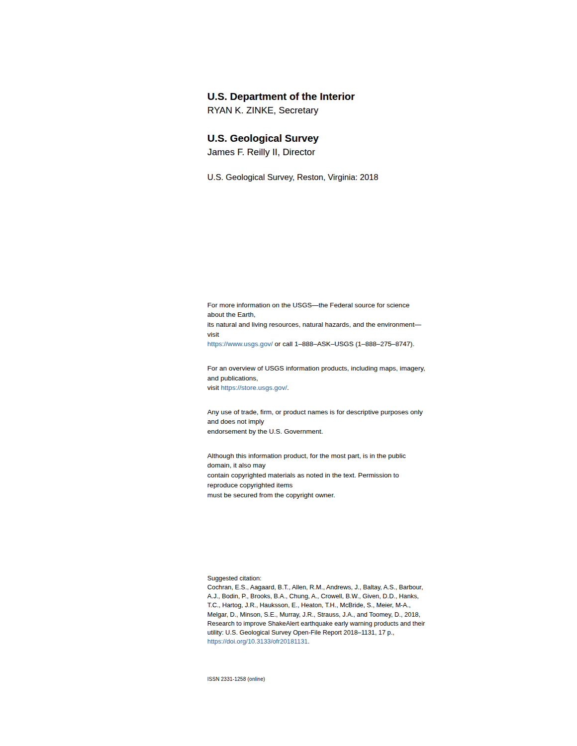U.S. Department of the Interior
RYAN K. ZINKE, Secretary
U.S. Geological Survey
James F. Reilly II, Director
U.S. Geological Survey, Reston, Virginia: 2018
For more information on the USGS—the Federal source for science about the Earth,
its natural and living resources, natural hazards, and the environment—visit
https://www.usgs.gov/ or call 1–888–ASK–USGS (1–888–275–8747).
For an overview of USGS information products, including maps, imagery, and publications,
visit https://store.usgs.gov/.
Any use of trade, firm, or product names is for descriptive purposes only and does not imply
endorsement by the U.S. Government.
Although this information product, for the most part, is in the public domain, it also may
contain copyrighted materials as noted in the text. Permission to reproduce copyrighted items
must be secured from the copyright owner.
Suggested citation:
Cochran, E.S., Aagaard, B.T., Allen, R.M., Andrews, J., Baltay, A.S., Barbour, A.J., Bodin, P., Brooks, B.A., Chung, A., Crowell, B.W., Given, D.D., Hanks, T.C., Hartog, J.R., Hauksson, E., Heaton, T.H., McBride, S., Meier, M-A., Melgar, D., Minson, S.E., Murray, J.R., Strauss, J.A., and Toomey, D., 2018, Research to improve ShakeAlert earthquake early warning products and their utility: U.S. Geological Survey Open-File Report 2018–1131, 17 p., https://doi.org/10.3133/ofr20181131.
ISSN 2331-1258 (online)